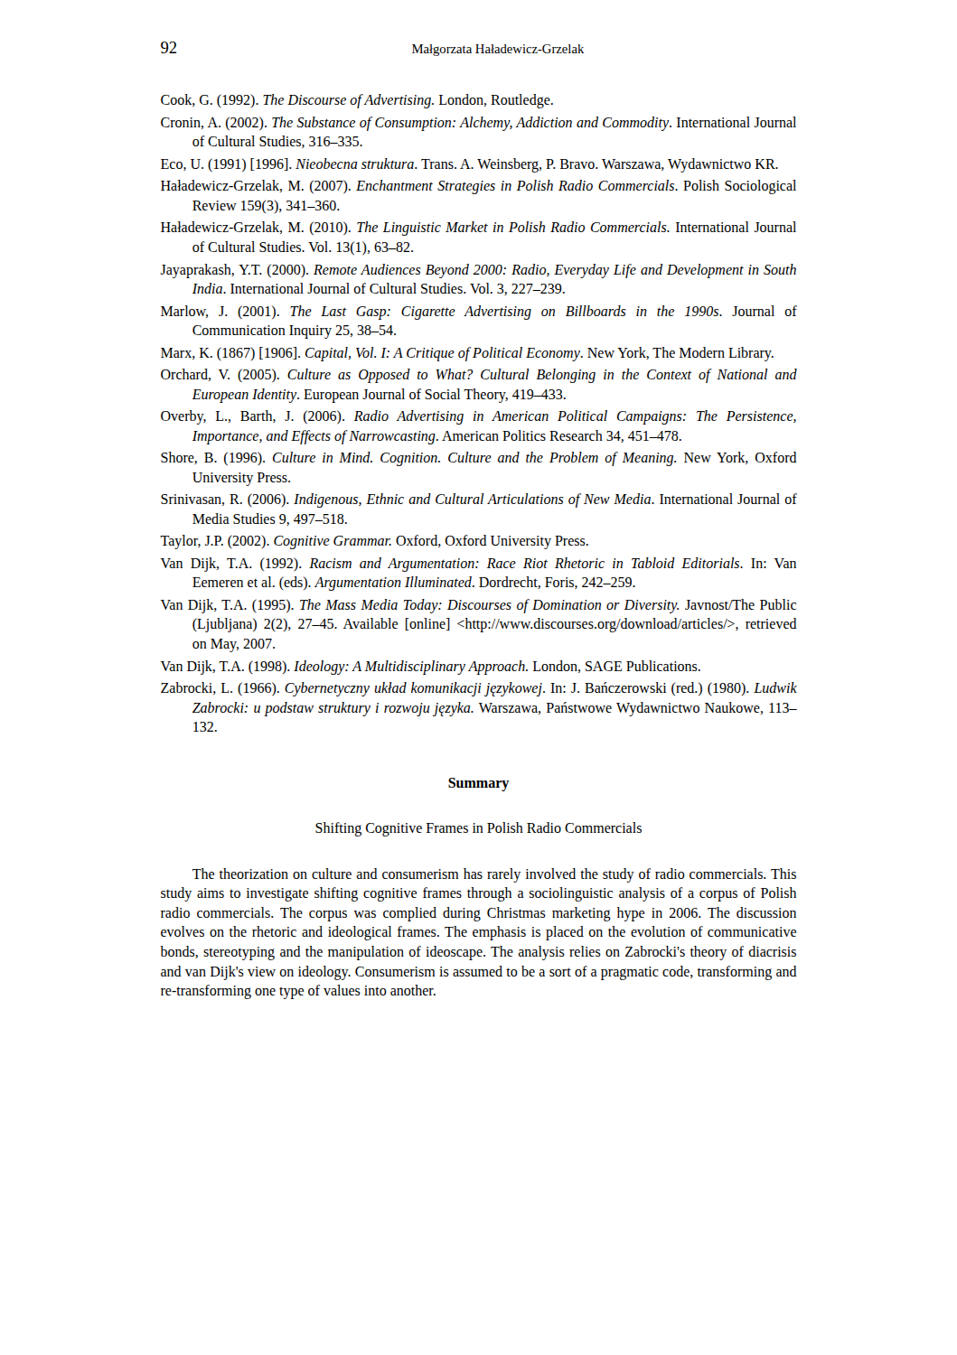92 Małgorzata Haładewicz-Grzelak
Cook, G. (1992). The Discourse of Advertising. London, Routledge.
Cronin, A. (2002). The Substance of Consumption: Alchemy, Addiction and Commodity. International Journal of Cultural Studies, 316–335.
Eco, U. (1991) [1996]. Nieobecna struktura. Trans. A. Weinsberg, P. Bravo. Warszawa, Wydawnictwo KR.
Haładewicz-Grzelak, M. (2007). Enchantment Strategies in Polish Radio Commercials. Polish Sociological Review 159(3), 341–360.
Haładewicz-Grzelak, M. (2010). The Linguistic Market in Polish Radio Commercials. International Journal of Cultural Studies. Vol. 13(1), 63–82.
Jayaprakash, Y.T. (2000). Remote Audiences Beyond 2000: Radio, Everyday Life and Development in South India. International Journal of Cultural Studies. Vol. 3, 227–239.
Marlow, J. (2001). The Last Gasp: Cigarette Advertising on Billboards in the 1990s. Journal of Communication Inquiry 25, 38–54.
Marx, K. (1867) [1906]. Capital, Vol. I: A Critique of Political Economy. New York, The Modern Library.
Orchard, V. (2005). Culture as Opposed to What? Cultural Belonging in the Context of National and European Identity. European Journal of Social Theory, 419–433.
Overby, L., Barth, J. (2006). Radio Advertising in American Political Campaigns: The Persistence, Importance, and Effects of Narrowcasting. American Politics Research 34, 451–478.
Shore, B. (1996). Culture in Mind. Cognition. Culture and the Problem of Meaning. New York, Oxford University Press.
Srinivasan, R. (2006). Indigenous, Ethnic and Cultural Articulations of New Media. International Journal of Media Studies 9, 497–518.
Taylor, J.P. (2002). Cognitive Grammar. Oxford, Oxford University Press.
Van Dijk, T.A. (1992). Racism and Argumentation: Race Riot Rhetoric in Tabloid Editorials. In: Van Eemeren et al. (eds). Argumentation Illuminated. Dordrecht, Foris, 242–259.
Van Dijk, T.A. (1995). The Mass Media Today: Discourses of Domination or Diversity. Javnost/The Public (Ljubljana) 2(2), 27–45. Available [online] <http://www.discourses.org/download/articles/>, retrieved on May, 2007.
Van Dijk, T.A. (1998). Ideology: A Multidisciplinary Approach. London, SAGE Publications.
Zabrocki, L. (1966). Cybernetyczny układ komunikacji językowej. In: J. Bańczerowski (red.) (1980). Ludwik Zabrocki: u podstaw struktury i rozwoju języka. Warszawa, Państwowe Wydawnictwo Naukowe, 113–132.
Summary
Shifting Cognitive Frames in Polish Radio Commercials
The theorization on culture and consumerism has rarely involved the study of radio commercials. This study aims to investigate shifting cognitive frames through a sociolinguistic analysis of a corpus of Polish radio commercials. The corpus was complied during Christmas marketing hype in 2006. The discussion evolves on the rhetoric and ideological frames. The emphasis is placed on the evolution of communicative bonds, stereotyping and the manipulation of ideoscape. The analysis relies on Zabrocki's theory of diacrisis and van Dijk's view on ideology. Consumerism is assumed to be a sort of a pragmatic code, transforming and re-transforming one type of values into another.